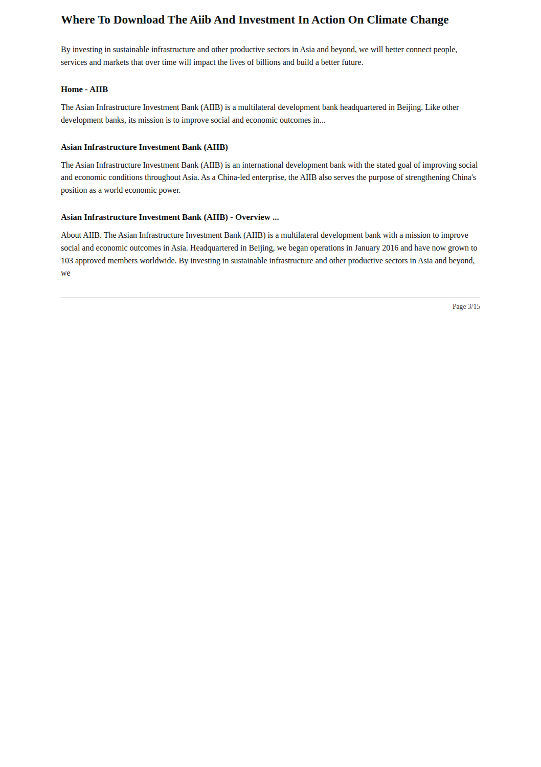Where To Download The Aiib And Investment In Action On Climate Change
By investing in sustainable infrastructure and other productive sectors in Asia and beyond, we will better connect people, services and markets that over time will impact the lives of billions and build a better future.
Home - AIIB
The Asian Infrastructure Investment Bank (AIIB) is a multilateral development bank headquartered in Beijing. Like other development banks, its mission is to improve social and economic outcomes in...
Asian Infrastructure Investment Bank (AIIB)
The Asian Infrastructure Investment Bank (AIIB) is an international development bank with the stated goal of improving social and economic conditions throughout Asia. As a China-led enterprise, the AIIB also serves the purpose of strengthening China's position as a world economic power.
Asian Infrastructure Investment Bank (AIIB) - Overview ...
About AIIB. The Asian Infrastructure Investment Bank (AIIB) is a multilateral development bank with a mission to improve social and economic outcomes in Asia. Headquartered in Beijing, we began operations in January 2016 and have now grown to 103 approved members worldwide. By investing in sustainable infrastructure and other productive sectors in Asia and beyond, we
Page 3/15